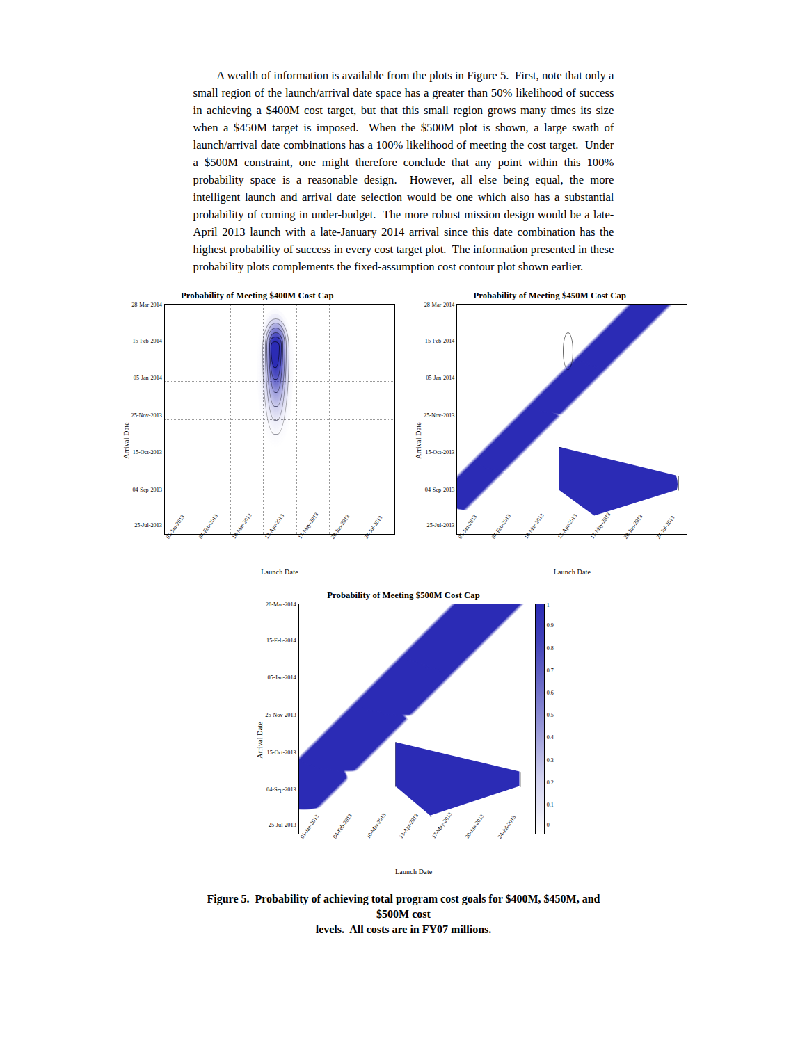A wealth of information is available from the plots in Figure 5. First, note that only a small region of the launch/arrival date space has a greater than 50% likelihood of success in achieving a $400M cost target, but that this small region grows many times its size when a $450M target is imposed. When the $500M plot is shown, a large swath of launch/arrival date combinations has a 100% likelihood of meeting the cost target. Under a $500M constraint, one might therefore conclude that any point within this 100% probability space is a reasonable design. However, all else being equal, the more intelligent launch and arrival date selection would be one which also has a substantial probability of coming in under-budget. The more robust mission design would be a late-April 2013 launch with a late-January 2014 arrival since this date combination has the highest probability of success in every cost target plot. The information presented in these probability plots complements the fixed-assumption cost contour plot shown earlier.
Probability of Meeting $400M Cost Cap
Arrival Date
28-Mar-2014 15-Feb-2014 05-Jan-2014 25-Nov-2013 15-Oct-2013 04-Sep-2013 25-Jul-2013
01-Jan-2013 04-Feb-2013 10-Mar-2013 13-Apr-2013 17-May-2013 20-Jun-2013 24-Jul-2013
Launch Date
Probability of Meeting $450M Cost Cap
Arrival Date
28-Mar-2014 15-Feb-2014 05-Jan-2014 25-Nov-2013 15-Oct-2013 04-Sep-2013 25-Jul-2013
01-Jan-2013 04-Feb-2013 10-Mar-2013 13-Apr-2013 17-May-2013 20-Jun-2013 24-Jul-2013
Launch Date
Probability of Meeting $500M Cost Cap
Arrival Date
28-Mar-2014 15-Feb-2014 05-Jan-2014 25-Nov-2013 15-Oct-2013 04-Sep-2013 25-Jul-2013
01-Jan-2013 04-Feb-2013 10-Mar-2013 13-Apr-2013 17-May-2013 20-Jun-2013 24-Jul-2013
Launch Date
1 0.9 0.8 0.7 0.6 0.5 0.4 0.3 0.2 0.1 0
Figure 5. Probability of achieving total program cost goals for $400M, $450M, and $500M cost
levels. All costs are in FY07 millions.